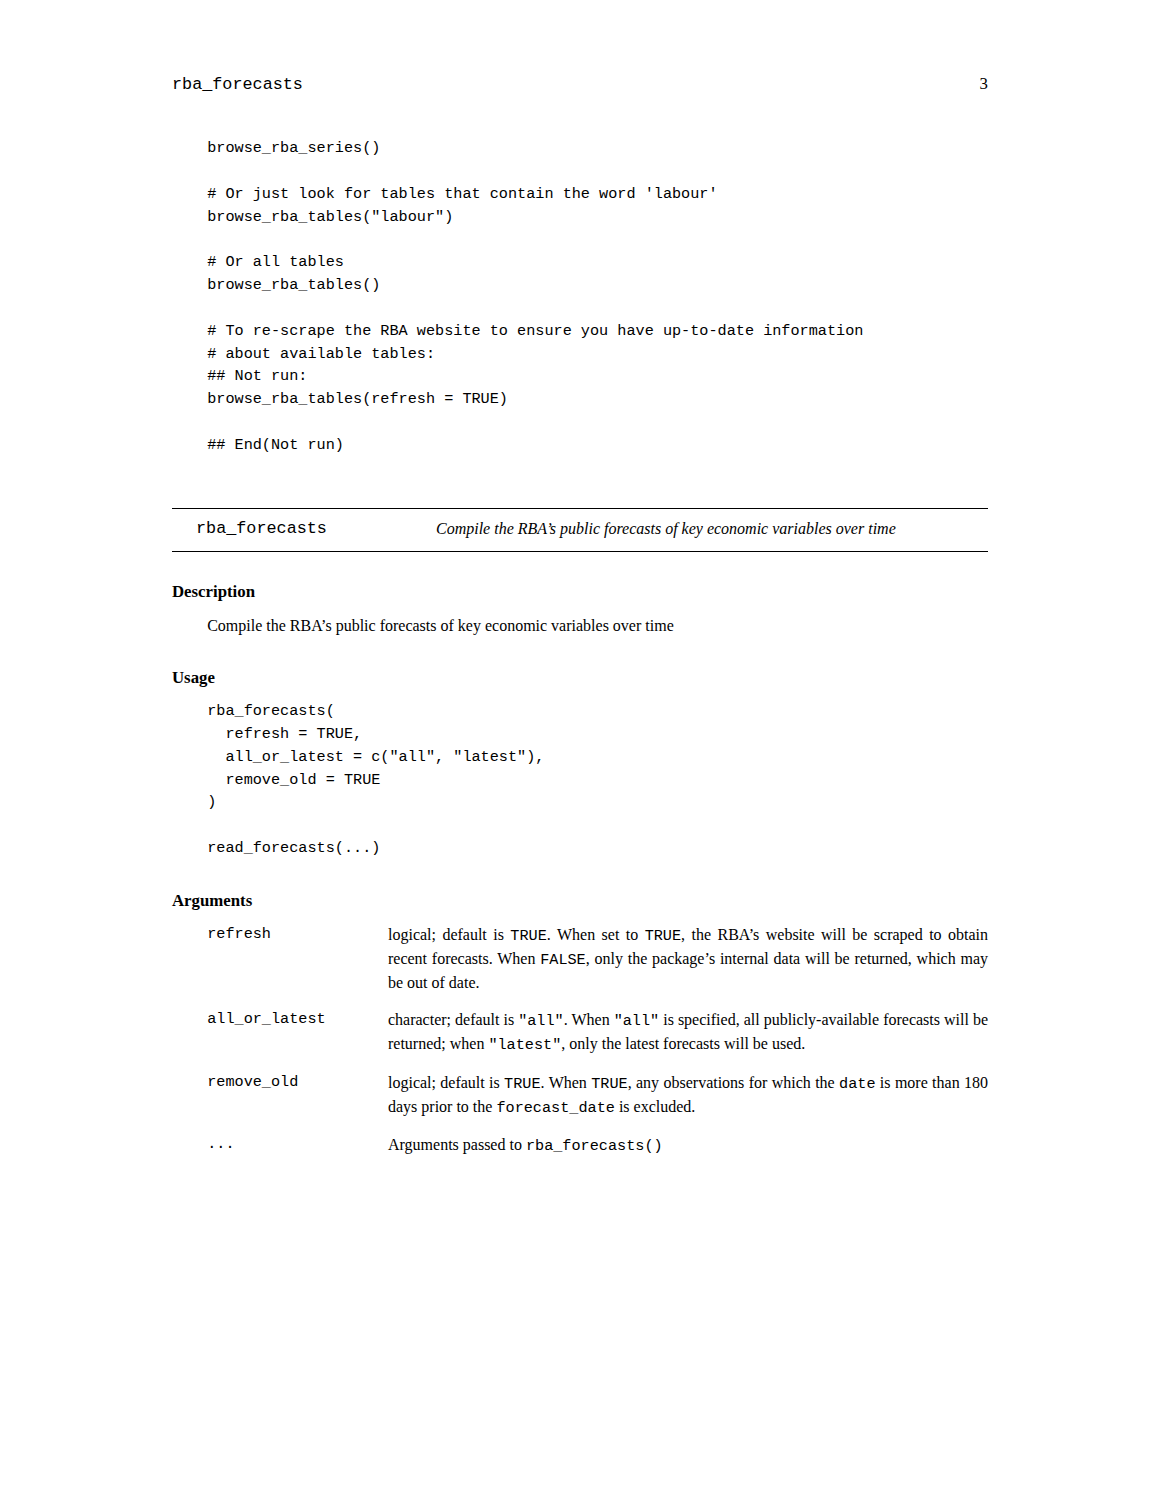rba_forecasts 3
browse_rba_series()

# Or just look for tables that contain the word 'labour'
browse_rba_tables("labour")

# Or all tables
browse_rba_tables()

# To re-scrape the RBA website to ensure you have up-to-date information
# about available tables:
## Not run:
browse_rba_tables(refresh = TRUE)

## End(Not run)
rba_forecasts
Compile the RBA’s public forecasts of key economic variables over time
Description
Compile the RBA’s public forecasts of key economic variables over time
Usage
rba_forecasts(
  refresh = TRUE,
  all_or_latest = c("all", "latest"),
  remove_old = TRUE
)

read_forecasts(...)
Arguments
refresh
logical; default is TRUE. When set to TRUE, the RBA’s website will be scraped to obtain recent forecasts. When FALSE, only the package’s internal data will be returned, which may be out of date.
all_or_latest
character; default is "all". When "all" is specified, all publicly-available forecasts will be returned; when "latest", only the latest forecasts will be used.
remove_old
logical; default is TRUE. When TRUE, any observations for which the date is more than 180 days prior to the forecast_date is excluded.
...
Arguments passed to rba_forecasts()